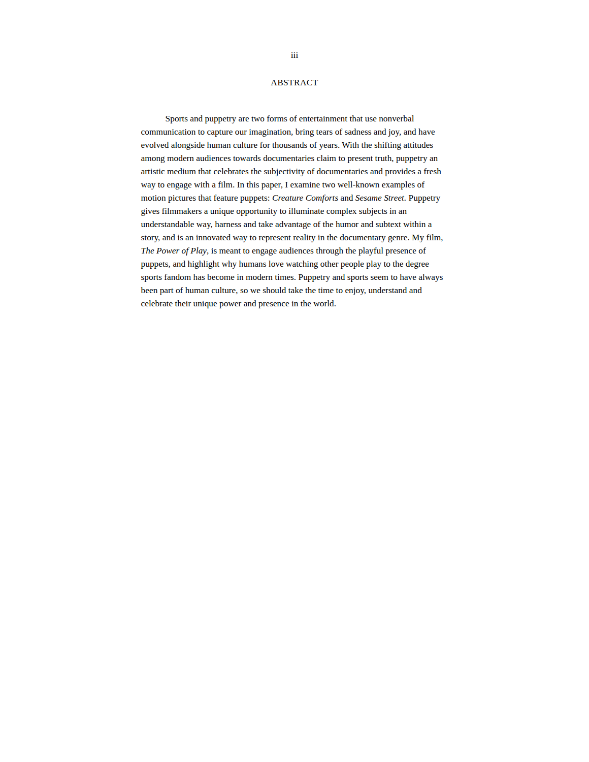iii
ABSTRACT
Sports and puppetry are two forms of entertainment that use nonverbal communication to capture our imagination, bring tears of sadness and joy, and have evolved alongside human culture for thousands of years. With the shifting attitudes among modern audiences towards documentaries claim to present truth, puppetry an artistic medium that celebrates the subjectivity of documentaries and provides a fresh way to engage with a film. In this paper, I examine two well-known examples of motion pictures that feature puppets: Creature Comforts and Sesame Street. Puppetry gives filmmakers a unique opportunity to illuminate complex subjects in an understandable way, harness and take advantage of the humor and subtext within a story, and is an innovated way to represent reality in the documentary genre. My film, The Power of Play, is meant to engage audiences through the playful presence of puppets, and highlight why humans love watching other people play to the degree sports fandom has become in modern times. Puppetry and sports seem to have always been part of human culture, so we should take the time to enjoy, understand and celebrate their unique power and presence in the world.